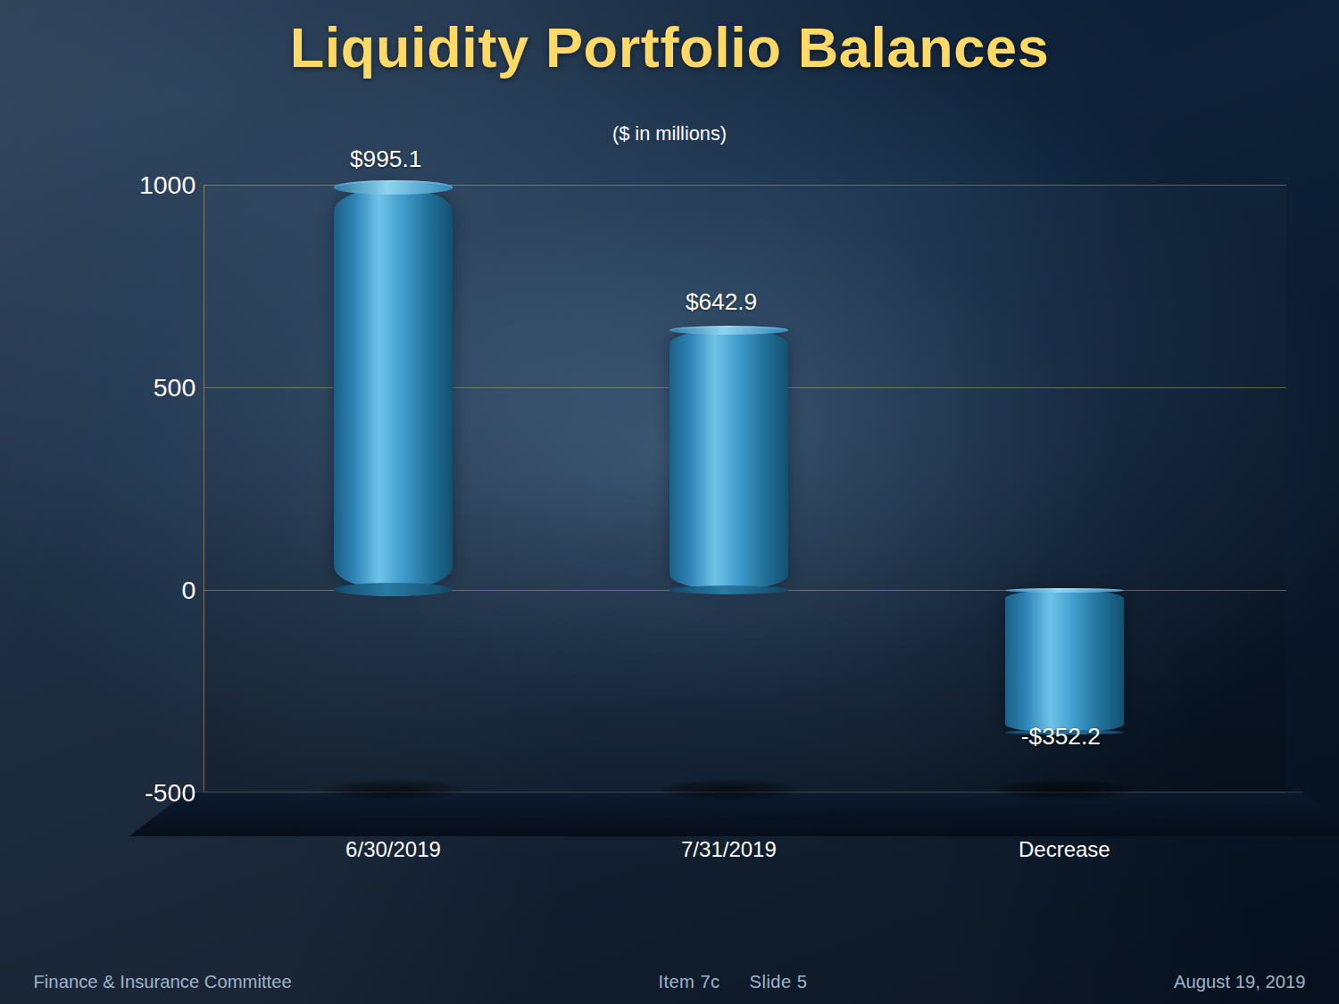Liquidity Portfolio Balances
($ in millions)
1000
500
0
-500
$995.1
6/30/2019
$642.9
7/31/2019
-$352.2
Decrease
Finance & Insurance Committee
Item 7c Slide 5
August 19, 2019